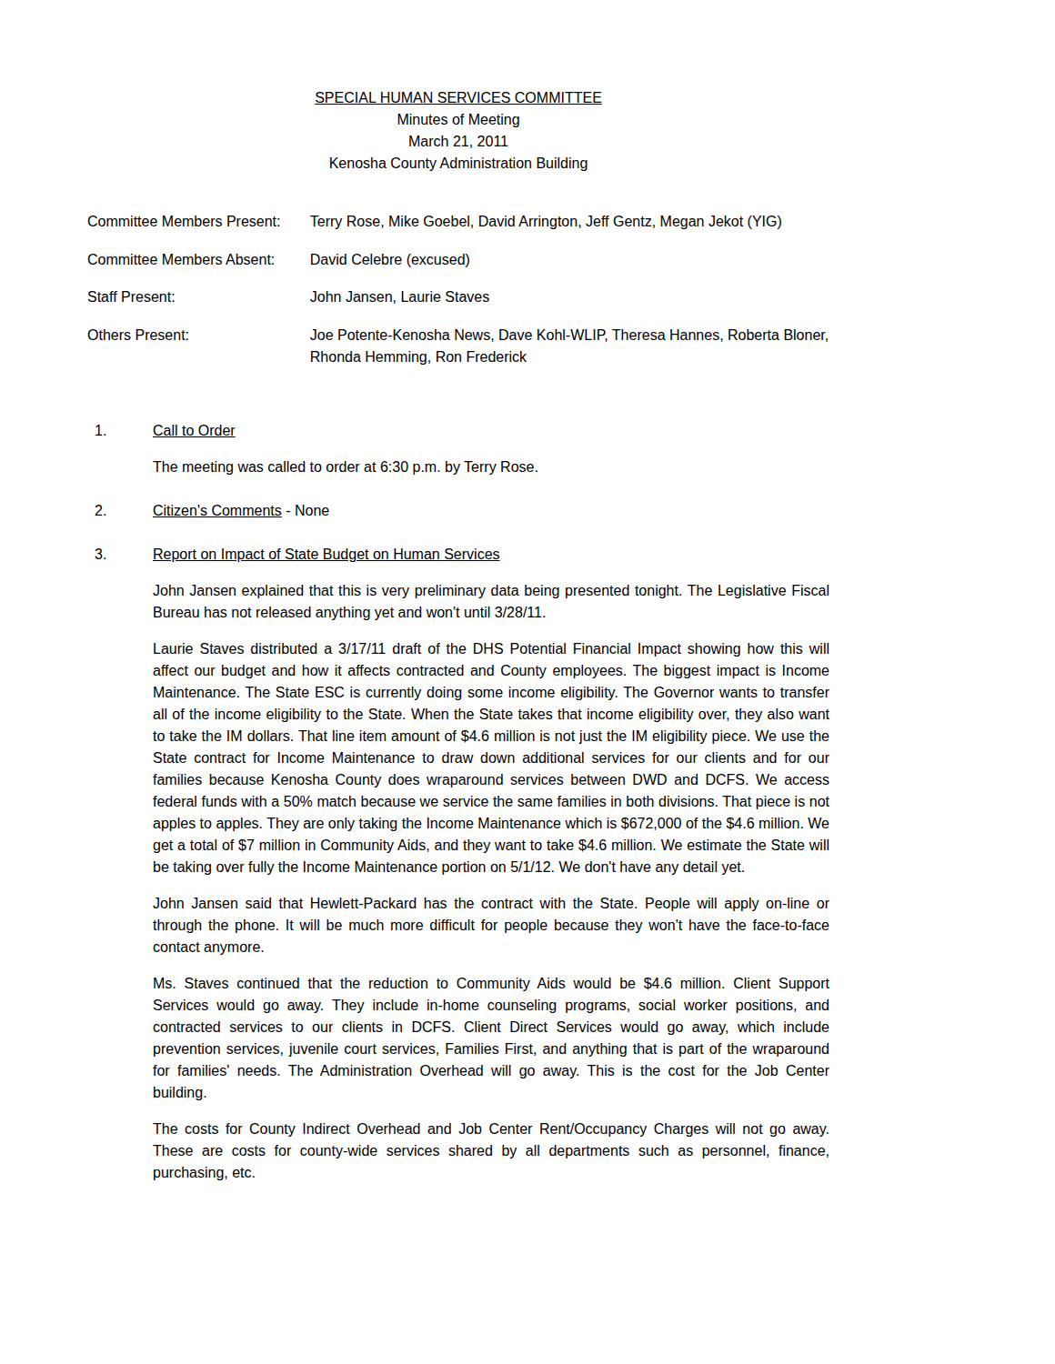SPECIAL HUMAN SERVICES COMMITTEE
Minutes of Meeting
March 21, 2011
Kenosha County Administration Building
| Committee Members Present: | Terry Rose, Mike Goebel, David Arrington, Jeff Gentz, Megan Jekot (YIG) |
| Committee Members Absent: | David Celebre (excused) |
| Staff Present: | John Jansen, Laurie Staves |
| Others Present: | Joe Potente-Kenosha News, Dave Kohl-WLIP, Theresa Hannes, Roberta Bloner, Rhonda Hemming, Ron Frederick |
Call to Order
The meeting was called to order at 6:30 p.m. by Terry Rose.
Citizen's Comments - None
Report on Impact of State Budget on Human Services
John Jansen explained that this is very preliminary data being presented tonight. The Legislative Fiscal Bureau has not released anything yet and won't until 3/28/11.
Laurie Staves distributed a 3/17/11 draft of the DHS Potential Financial Impact showing how this will affect our budget and how it affects contracted and County employees. The biggest impact is Income Maintenance. The State ESC is currently doing some income eligibility. The Governor wants to transfer all of the income eligibility to the State. When the State takes that income eligibility over, they also want to take the IM dollars. That line item amount of $4.6 million is not just the IM eligibility piece. We use the State contract for Income Maintenance to draw down additional services for our clients and for our families because Kenosha County does wraparound services between DWD and DCFS. We access federal funds with a 50% match because we service the same families in both divisions. That piece is not apples to apples. They are only taking the Income Maintenance which is $672,000 of the $4.6 million. We get a total of $7 million in Community Aids, and they want to take $4.6 million. We estimate the State will be taking over fully the Income Maintenance portion on 5/1/12. We don't have any detail yet.
John Jansen said that Hewlett-Packard has the contract with the State. People will apply on-line or through the phone. It will be much more difficult for people because they won't have the face-to-face contact anymore.
Ms. Staves continued that the reduction to Community Aids would be $4.6 million. Client Support Services would go away. They include in-home counseling programs, social worker positions, and contracted services to our clients in DCFS. Client Direct Services would go away, which include prevention services, juvenile court services, Families First, and anything that is part of the wraparound for families' needs. The Administration Overhead will go away. This is the cost for the Job Center building.
The costs for County Indirect Overhead and Job Center Rent/Occupancy Charges will not go away. These are costs for county-wide services shared by all departments such as personnel, finance, purchasing, etc.